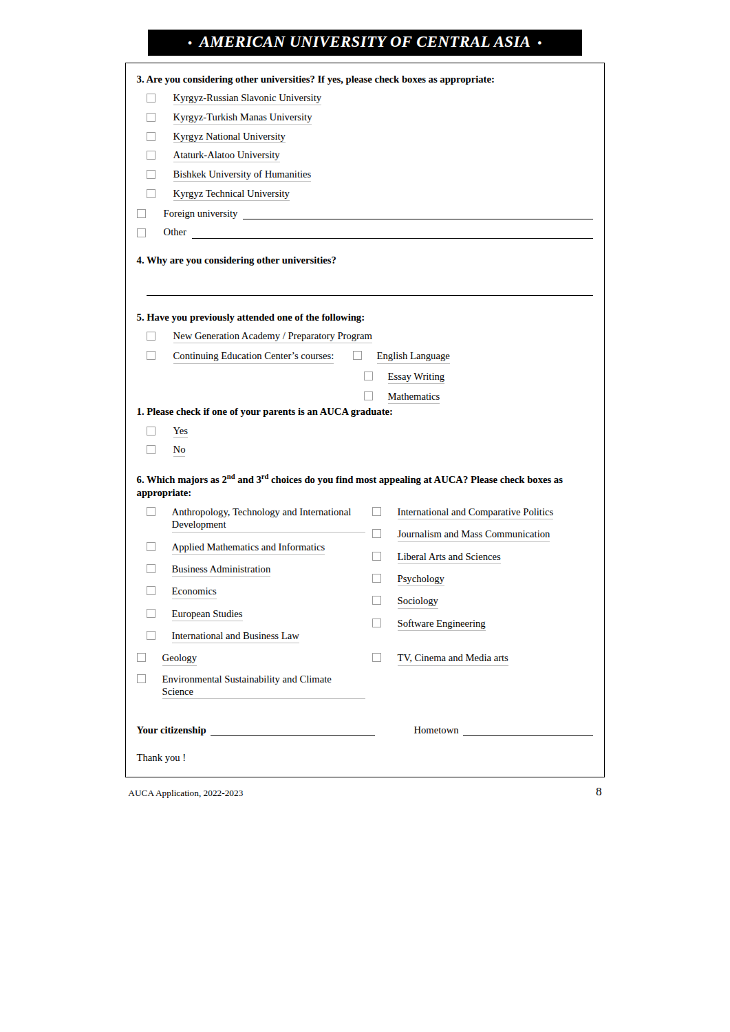•AMERICAN UNIVERSITY OF CENTRAL ASIA•
3. Are you considering other universities? If yes, please check boxes as appropriate:
Kyrgyz-Russian Slavonic University
Kyrgyz-Turkish Manas University
Kyrgyz National University
Ataturk-Alatoo University
Bishkek University of Humanities
Kyrgyz Technical University
Foreign university
Other
4. Why are you considering other universities?
5. Have you previously attended one of the following:
New Generation Academy / Preparatory Program
Continuing Education Center’s courses:
English Language
Essay Writing
Mathematics
1. Please check if one of your parents is an AUCA graduate:
Yes
No
6. Which majors as 2nd and 3rd choices do you find most appealing at AUCA? Please check boxes as appropriate:
Anthropology, Technology and International Development
Applied Mathematics and Informatics
Business Administration
Economics
European Studies
International and Business Law
International and Comparative Politics
Journalism and Mass Communication
Liberal Arts and Sciences
Psychology
Sociology
Software Engineering
Geology
Environmental Sustainability and Climate Science
TV, Cinema and Media arts
Your citizenship Hometown
Thank you !
AUCA Application, 2022-2023
8